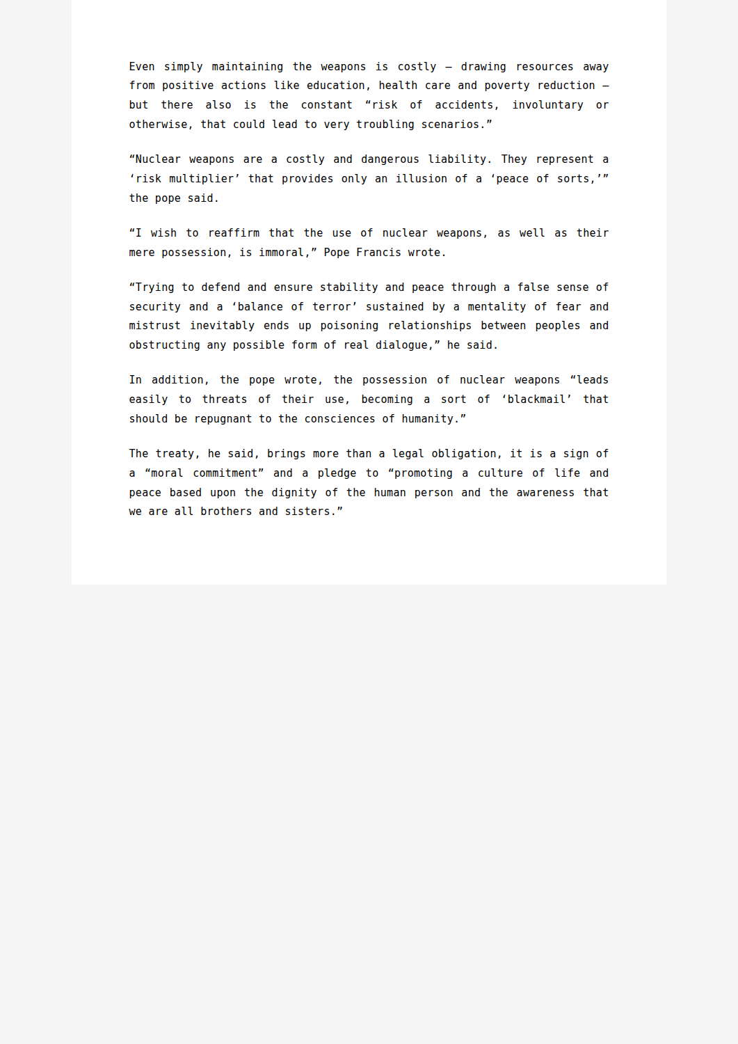Even simply maintaining the weapons is costly — drawing resources away from positive actions like education, health care and poverty reduction — but there also is the constant “risk of accidents, involuntary or otherwise, that could lead to very troubling scenarios.”
“Nuclear weapons are a costly and dangerous liability. They represent a ‘risk multiplier’ that provides only an illusion of a ‘peace of sorts,’” the pope said.
“I wish to reaffirm that the use of nuclear weapons, as well as their mere possession, is immoral,” Pope Francis wrote.
“Trying to defend and ensure stability and peace through a false sense of security and a ‘balance of terror’ sustained by a mentality of fear and mistrust inevitably ends up poisoning relationships between peoples and obstructing any possible form of real dialogue,” he said.
In addition, the pope wrote, the possession of nuclear weapons “leads easily to threats of their use, becoming a sort of ‘blackmail’ that should be repugnant to the consciences of humanity.”
The treaty, he said, brings more than a legal obligation, it is a sign of a “moral commitment” and a pledge to “promoting a culture of life and peace based upon the dignity of the human person and the awareness that we are all brothers and sisters.”